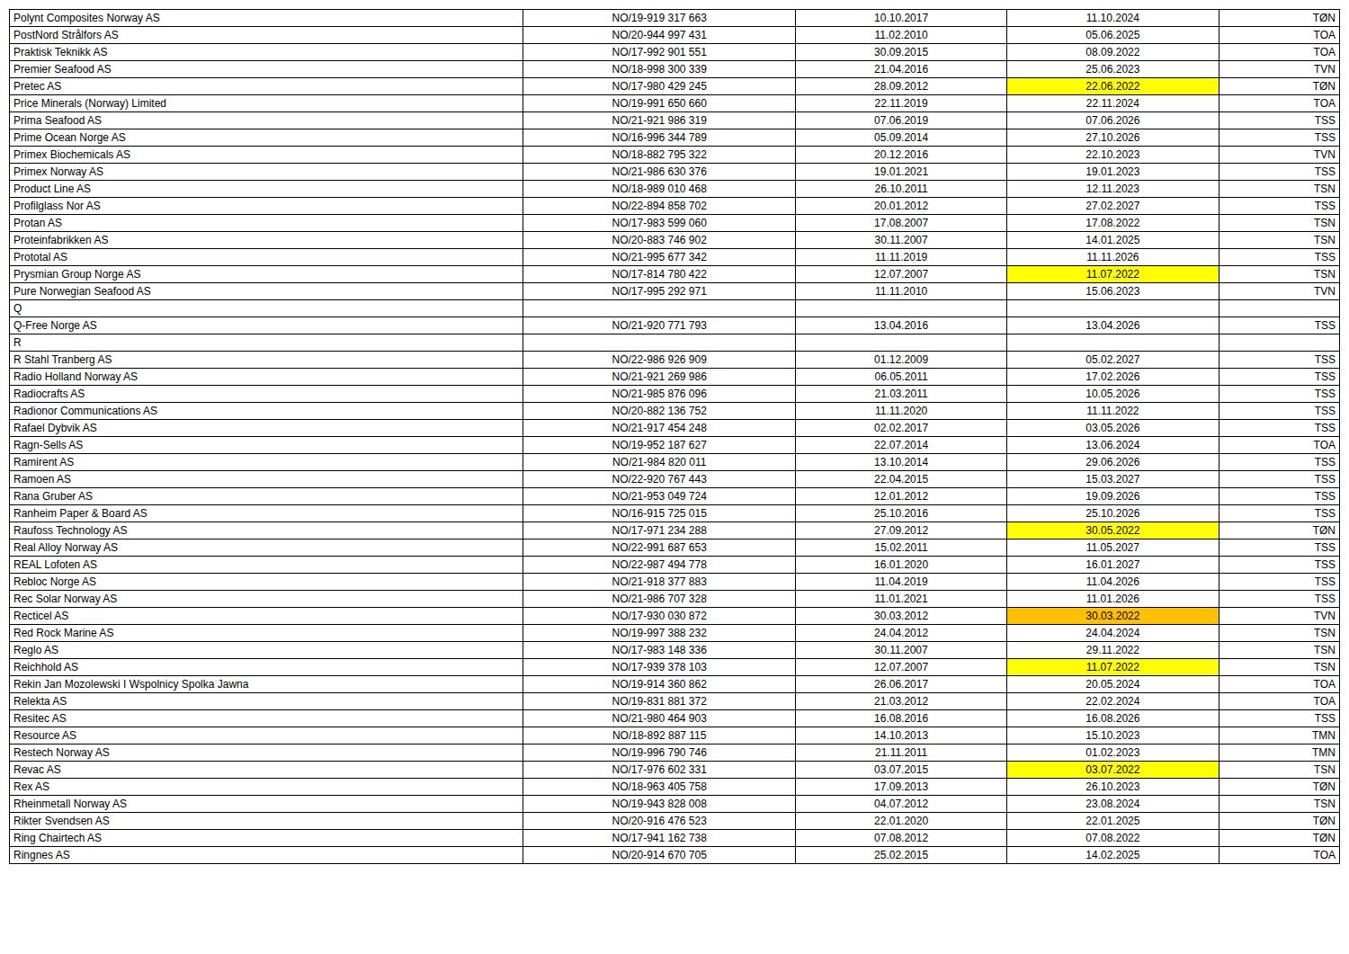| Polynt Composites Norway AS | NO/19-919 317 663 | 10.10.2017 | 11.10.2024 | TØN |
| PostNord Strålfors AS | NO/20-944 997 431 | 11.02.2010 | 05.06.2025 | TOA |
| Praktisk Teknikk AS | NO/17-992 901 551 | 30.09.2015 | 08.09.2022 | TOA |
| Premier Seafood AS | NO/18-998 300 339 | 21.04.2016 | 25.06.2023 | TVN |
| Pretec AS | NO/17-980 429 245 | 28.09.2012 | 22.06.2022 | TØN |
| Price Minerals (Norway) Limited | NO/19-991 650 660 | 22.11.2019 | 22.11.2024 | TOA |
| Prima Seafood AS | NO/21-921 986 319 | 07.06.2019 | 07.06.2026 | TSS |
| Prime Ocean Norge AS | NO/16-996 344 789 | 05.09.2014 | 27.10.2026 | TSS |
| Primex Biochemicals AS | NO/18-882 795 322 | 20.12.2016 | 22.10.2023 | TVN |
| Primex Norway AS | NO/21-986 630 376 | 19.01.2021 | 19.01.2023 | TSS |
| Product Line AS | NO/18-989 010 468 | 26.10.2011 | 12.11.2023 | TSN |
| Profilglass Nor AS | NO/22-894 858 702 | 20.01.2012 | 27.02.2027 | TSS |
| Protan AS | NO/17-983 599 060 | 17.08.2007 | 17.08.2022 | TSN |
| Proteinfabrikken AS | NO/20-883 746 902 | 30.11.2007 | 14.01.2025 | TSN |
| Prototal AS | NO/21-995 677 342 | 11.11.2019 | 11.11.2026 | TSS |
| Prysmian Group Norge AS | NO/17-814 780 422 | 12.07.2007 | 11.07.2022 | TSN |
| Pure Norwegian Seafood AS | NO/17-995 292 971 | 11.11.2010 | 15.06.2023 | TVN |
| Q | | | | |
| Q-Free Norge AS | NO/21-920 771 793 | 13.04.2016 | 13.04.2026 | TSS |
| R | | | | |
| R Stahl Tranberg AS | NO/22-986 926 909 | 01.12.2009 | 05.02.2027 | TSS |
| Radio Holland Norway AS | NO/21-921 269 986 | 06.05.2011 | 17.02.2026 | TSS |
| Radiocrafts AS | NO/21-985 876 096 | 21.03.2011 | 10.05.2026 | TSS |
| Radionor Communications AS | NO/20-882 136 752 | 11.11.2020 | 11.11.2022 | TSS |
| Rafael Dybvik AS | NO/21-917 454 248 | 02.02.2017 | 03.05.2026 | TSS |
| Ragn-Sells AS | NO/19-952 187 627 | 22.07.2014 | 13.06.2024 | TOA |
| Ramirent AS | NO/21-984 820 011 | 13.10.2014 | 29.06.2026 | TSS |
| Ramoen AS | NO/22-920 767 443 | 22.04.2015 | 15.03.2027 | TSS |
| Rana Gruber AS | NO/21-953 049 724 | 12.01.2012 | 19.09.2026 | TSS |
| Ranheim Paper & Board AS | NO/16-915 725 015 | 25.10.2016 | 25.10.2026 | TSS |
| Raufoss Technology AS | NO/17-971 234 288 | 27.09.2012 | 30.05.2022 | TØN |
| Real Alloy Norway AS | NO/22-991 687 653 | 15.02.2011 | 11.05.2027 | TSS |
| REAL Lofoten AS | NO/22-987 494 778 | 16.01.2020 | 16.01.2027 | TSS |
| Rebloc Norge AS | NO/21-918 377 883 | 11.04.2019 | 11.04.2026 | TSS |
| Rec Solar Norway AS | NO/21-986 707 328 | 11.01.2021 | 11.01.2026 | TSS |
| Recticel AS | NO/17-930 030 872 | 30.03.2012 | 30.03.2022 | TVN |
| Red Rock Marine AS | NO/19-997 388 232 | 24.04.2012 | 24.04.2024 | TSN |
| Reglo AS | NO/17-983 148 336 | 30.11.2007 | 29.11.2022 | TSN |
| Reichhold AS | NO/17-939 378 103 | 12.07.2007 | 11.07.2022 | TSN |
| Rekin Jan Mozolewski I Wspolnicy Spolka Jawna | NO/19-914 360 862 | 26.06.2017 | 20.05.2024 | TOA |
| Relekta AS | NO/19-831 881 372 | 21.03.2012 | 22.02.2024 | TOA |
| Resitec AS | NO/21-980 464 903 | 16.08.2016 | 16.08.2026 | TSS |
| Resource AS | NO/18-892 887 115 | 14.10.2013 | 15.10.2023 | TMN |
| Restech Norway AS | NO/19-996 790 746 | 21.11.2011 | 01.02.2023 | TMN |
| Revac AS | NO/17-976 602 331 | 03.07.2015 | 03.07.2022 | TSN |
| Rex AS | NO/18-963 405 758 | 17.09.2013 | 26.10.2023 | TØN |
| Rheinmetall Norway AS | NO/19-943 828 008 | 04.07.2012 | 23.08.2024 | TSN |
| Rikter Svendsen AS | NO/20-916 476 523 | 22.01.2020 | 22.01.2025 | TØN |
| Ring Chairtech AS | NO/17-941 162 738 | 07.08.2012 | 07.08.2022 | TØN |
| Ringnes AS | NO/20-914 670 705 | 25.02.2015 | 14.02.2025 | TOA |